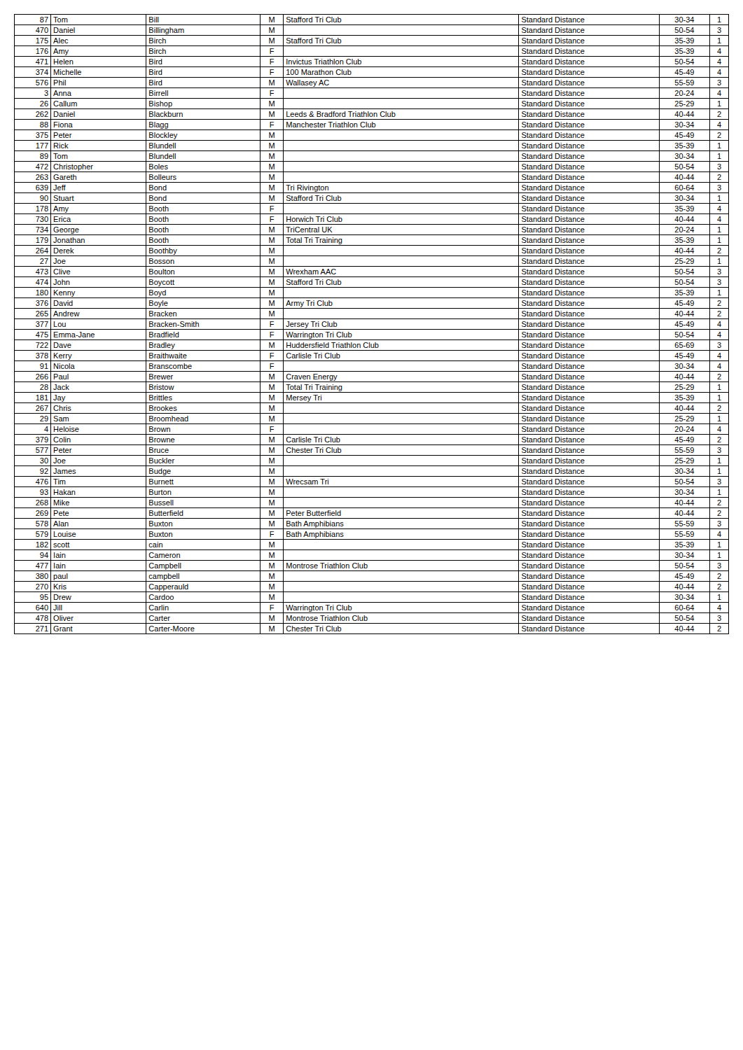| 87 | Tom | Bill | M | Stafford Tri Club | Standard Distance | 30-34 | 1 |
| 470 | Daniel | Billingham | M | | Standard Distance | 50-54 | 3 |
| 175 | Alec | Birch | M | Stafford Tri Club | Standard Distance | 35-39 | 1 |
| 176 | Amy | Birch | F | | Standard Distance | 35-39 | 4 |
| 471 | Helen | Bird | F | Invictus Triathlon Club | Standard Distance | 50-54 | 4 |
| 374 | Michelle | Bird | F | 100 Marathon Club | Standard Distance | 45-49 | 4 |
| 576 | Phil | Bird | M | Wallasey AC | Standard Distance | 55-59 | 3 |
| 3 | Anna | Birrell | F | | Standard Distance | 20-24 | 4 |
| 26 | Callum | Bishop | M | | Standard Distance | 25-29 | 1 |
| 262 | Daniel | Blackburn | M | Leeds & Bradford Triathlon Club | Standard Distance | 40-44 | 2 |
| 88 | Fiona | Blagg | F | Manchester Triathlon Club | Standard Distance | 30-34 | 4 |
| 375 | Peter | Blockley | M | | Standard Distance | 45-49 | 2 |
| 177 | Rick | Blundell | M | | Standard Distance | 35-39 | 1 |
| 89 | Tom | Blundell | M | | Standard Distance | 30-34 | 1 |
| 472 | Christopher | Boles | M | | Standard Distance | 50-54 | 3 |
| 263 | Gareth | Bolleurs | M | | Standard Distance | 40-44 | 2 |
| 639 | Jeff | Bond | M | Tri Rivington | Standard Distance | 60-64 | 3 |
| 90 | Stuart | Bond | M | Stafford Tri Club | Standard Distance | 30-34 | 1 |
| 178 | Amy | Booth | F | | Standard Distance | 35-39 | 4 |
| 730 | Erica | Booth | F | Horwich Tri Club | Standard Distance | 40-44 | 4 |
| 734 | George | Booth | M | TriCentral UK | Standard Distance | 20-24 | 1 |
| 179 | Jonathan | Booth | M | Total Tri Training | Standard Distance | 35-39 | 1 |
| 264 | Derek | Boothby | M | | Standard Distance | 40-44 | 2 |
| 27 | Joe | Bosson | M | | Standard Distance | 25-29 | 1 |
| 473 | Clive | Boulton | M | Wrexham AAC | Standard Distance | 50-54 | 3 |
| 474 | John | Boycott | M | Stafford Tri Club | Standard Distance | 50-54 | 3 |
| 180 | Kenny | Boyd | M | | Standard Distance | 35-39 | 1 |
| 376 | David | Boyle | M | Army Tri Club | Standard Distance | 45-49 | 2 |
| 265 | Andrew | Bracken | M | | Standard Distance | 40-44 | 2 |
| 377 | Lou | Bracken-Smith | F | Jersey Tri Club | Standard Distance | 45-49 | 4 |
| 475 | Emma-Jane | Bradfield | F | Warrington Tri Club | Standard Distance | 50-54 | 4 |
| 722 | Dave | Bradley | M | Huddersfield Triathlon Club | Standard Distance | 65-69 | 3 |
| 378 | Kerry | Braithwaite | F | Carlisle Tri Club | Standard Distance | 45-49 | 4 |
| 91 | Nicola | Branscombe | F | | Standard Distance | 30-34 | 4 |
| 266 | Paul | Brewer | M | Craven Energy | Standard Distance | 40-44 | 2 |
| 28 | Jack | Bristow | M | Total Tri Training | Standard Distance | 25-29 | 1 |
| 181 | Jay | Brittles | M | Mersey Tri | Standard Distance | 35-39 | 1 |
| 267 | Chris | Brookes | M | | Standard Distance | 40-44 | 2 |
| 29 | Sam | Broomhead | M | | Standard Distance | 25-29 | 1 |
| 4 | Heloise | Brown | F | | Standard Distance | 20-24 | 4 |
| 379 | Colin | Browne | M | Carlisle Tri Club | Standard Distance | 45-49 | 2 |
| 577 | Peter | Bruce | M | Chester Tri Club | Standard Distance | 55-59 | 3 |
| 30 | Joe | Buckler | M | | Standard Distance | 25-29 | 1 |
| 92 | James | Budge | M | | Standard Distance | 30-34 | 1 |
| 476 | Tim | Burnett | M | Wrecsam Tri | Standard Distance | 50-54 | 3 |
| 93 | Hakan | Burton | M | | Standard Distance | 30-34 | 1 |
| 268 | Mike | Bussell | M | | Standard Distance | 40-44 | 2 |
| 269 | Pete | Butterfield | M | Peter Butterfield | Standard Distance | 40-44 | 2 |
| 578 | Alan | Buxton | M | Bath Amphibians | Standard Distance | 55-59 | 3 |
| 579 | Louise | Buxton | F | Bath Amphibians | Standard Distance | 55-59 | 4 |
| 182 | scott | cain | M | | Standard Distance | 35-39 | 1 |
| 94 | Iain | Cameron | M | | Standard Distance | 30-34 | 1 |
| 477 | Iain | Campbell | M | Montrose Triathlon Club | Standard Distance | 50-54 | 3 |
| 380 | paul | campbell | M | | Standard Distance | 45-49 | 2 |
| 270 | Kris | Capperauld | M | | Standard Distance | 40-44 | 2 |
| 95 | Drew | Cardoo | M | | Standard Distance | 30-34 | 1 |
| 640 | Jill | Carlin | F | Warrington Tri Club | Standard Distance | 60-64 | 4 |
| 478 | Oliver | Carter | M | Montrose Triathlon Club | Standard Distance | 50-54 | 3 |
| 271 | Grant | Carter-Moore | M | Chester Tri Club | Standard Distance | 40-44 | 2 |